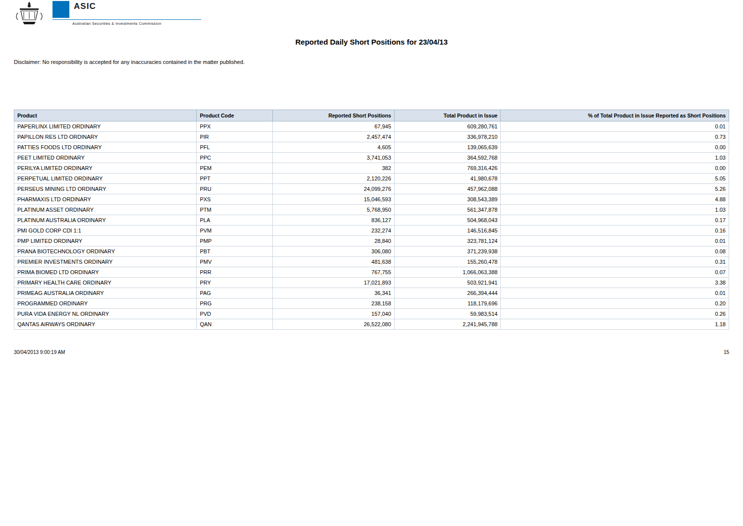ASIC
Australian Securities & Investments Commission
Reported Daily Short Positions for 23/04/13
Disclaimer: No responsibility is accepted for any inaccuracies contained in the matter published.
| Product | Product Code | Reported Short Positions | Total Product in Issue | % of Total Product in Issue Reported as Short Positions |
| --- | --- | --- | --- | --- |
| PAPERLINX LIMITED ORDINARY | PPX | 67,945 | 609,280,761 | 0.01 |
| PAPILLON RES LTD ORDINARY | PIR | 2,457,474 | 336,978,210 | 0.73 |
| PATTIES FOODS LTD ORDINARY | PFL | 4,605 | 139,065,639 | 0.00 |
| PEET LIMITED ORDINARY | PPC | 3,741,053 | 364,592,768 | 1.03 |
| PERILYA LIMITED ORDINARY | PEM | 382 | 769,316,426 | 0.00 |
| PERPETUAL LIMITED ORDINARY | PPT | 2,120,226 | 41,980,678 | 5.05 |
| PERSEUS MINING LTD ORDINARY | PRU | 24,099,276 | 457,962,088 | 5.26 |
| PHARMAXIS LTD ORDINARY | PXS | 15,046,593 | 308,543,389 | 4.88 |
| PLATINUM ASSET ORDINARY | PTM | 5,768,950 | 561,347,878 | 1.03 |
| PLATINUM AUSTRALIA ORDINARY | PLA | 836,127 | 504,968,043 | 0.17 |
| PMI GOLD CORP CDI 1:1 | PVM | 232,274 | 146,516,845 | 0.16 |
| PMP LIMITED ORDINARY | PMP | 28,840 | 323,781,124 | 0.01 |
| PRANA BIOTECHNOLOGY ORDINARY | PBT | 306,080 | 371,239,938 | 0.08 |
| PREMIER INVESTMENTS ORDINARY | PMV | 481,638 | 155,260,478 | 0.31 |
| PRIMA BIOMED LTD ORDINARY | PRR | 767,755 | 1,066,063,388 | 0.07 |
| PRIMARY HEALTH CARE ORDINARY | PRY | 17,021,893 | 503,921,941 | 3.38 |
| PRIMEAG AUSTRALIA ORDINARY | PAG | 36,341 | 266,394,444 | 0.01 |
| PROGRAMMED ORDINARY | PRG | 238,158 | 118,179,696 | 0.20 |
| PURA VIDA ENERGY NL ORDINARY | PVD | 157,040 | 59,983,514 | 0.26 |
| QANTAS AIRWAYS ORDINARY | QAN | 26,522,080 | 2,241,945,788 | 1.18 |
30/04/2013 9:00:19 AM
15